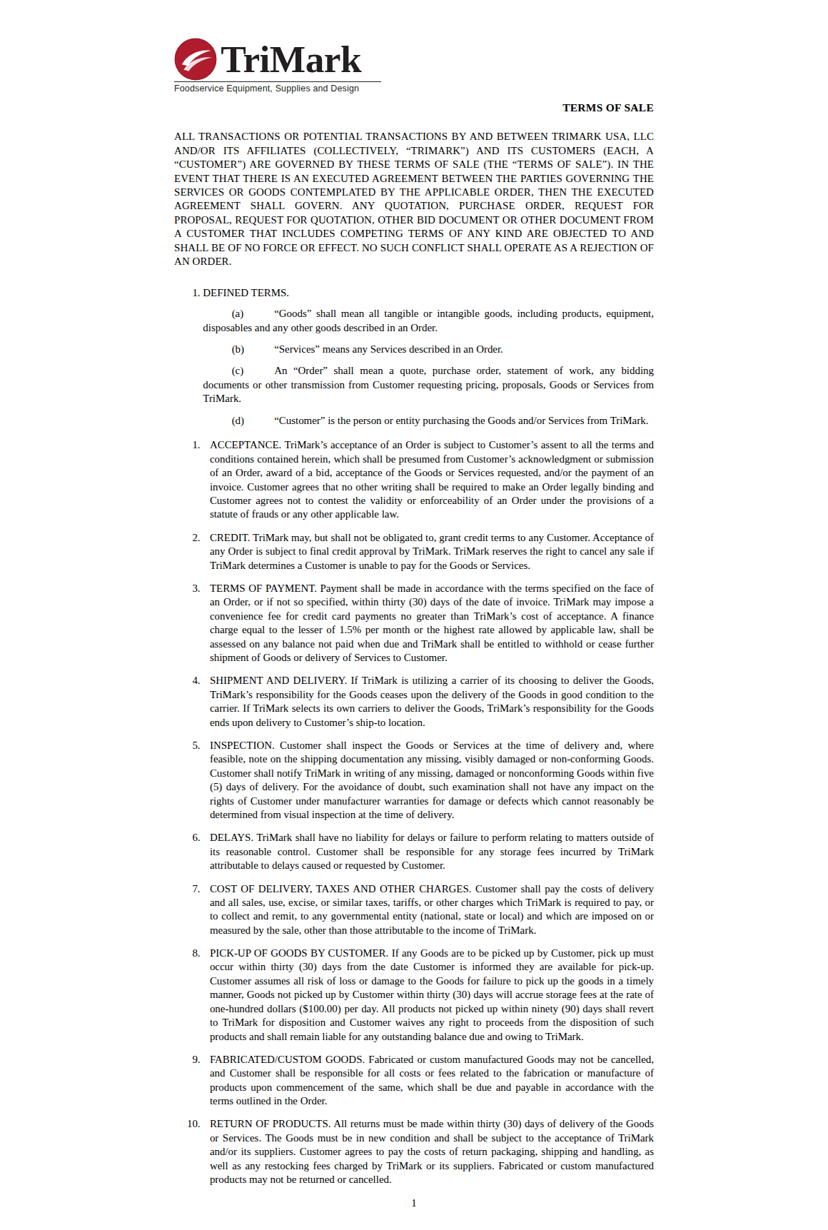TriMark
Foodservice Equipment, Supplies and Design
TERMS OF SALE
ALL TRANSACTIONS OR POTENTIAL TRANSACTIONS BY AND BETWEEN TRIMARK USA, LLC AND/OR ITS AFFILIATES (COLLECTIVELY, “TRIMARK”) AND ITS CUSTOMERS (EACH, A “CUSTOMER”) ARE GOVERNED BY THESE TERMS OF SALE (THE “TERMS OF SALE”). IN THE EVENT THAT THERE IS AN EXECUTED AGREEMENT BETWEEN THE PARTIES GOVERNING THE SERVICES OR GOODS CONTEMPLATED BY THE APPLICABLE ORDER, THEN THE EXECUTED AGREEMENT SHALL GOVERN. ANY QUOTATION, PURCHASE ORDER, REQUEST FOR PROPOSAL, REQUEST FOR QUOTATION, OTHER BID DOCUMENT OR OTHER DOCUMENT FROM A CUSTOMER THAT INCLUDES COMPETING TERMS OF ANY KIND ARE OBJECTED TO AND SHALL BE OF NO FORCE OR EFFECT. NO SUCH CONFLICT SHALL OPERATE AS A REJECTION OF AN ORDER.
DEFINED TERMS.
(a)“Goods” shall mean all tangible or intangible goods, including products, equipment, disposables and any other goods described in an Order.
(b)“Services” means any Services described in an Order.
(c) An “Order” shall mean a quote, purchase order, statement of work, any bidding documents or other transmission from Customer requesting pricing, proposals, Goods or Services from TriMark.
(d)“Customer” is the person or entity purchasing the Goods and/or Services from TriMark.
ACCEPTANCE. TriMark’s acceptance of an Order is subject to Customer’s assent to all the terms and conditions contained herein, which shall be presumed from Customer’s acknowledgment or submission of an Order, award of a bid, acceptance of the Goods or Services requested, and/or the payment of an invoice. Customer agrees that no other writing shall be required to make an Order legally binding and Customer agrees not to contest the validity or enforceability of an Order under the provisions of a statute of frauds or any other applicable law.
CREDIT. TriMark may, but shall not be obligated to, grant credit terms to any Customer. Acceptance of any Order is subject to final credit approval by TriMark. TriMark reserves the right to cancel any sale if TriMark determines a Customer is unable to pay for the Goods or Services.
TERMS OF PAYMENT. Payment shall be made in accordance with the terms specified on the face of an Order, or if not so specified, within thirty (30) days of the date of invoice. TriMark may impose a convenience fee for credit card payments no greater than TriMark’s cost of acceptance. A finance charge equal to the lesser of 1.5% per month or the highest rate allowed by applicable law, shall be assessed on any balance not paid when due and TriMark shall be entitled to withhold or cease further shipment of Goods or delivery of Services to Customer.
SHIPMENT AND DELIVERY. If TriMark is utilizing a carrier of its choosing to deliver the Goods, TriMark’s responsibility for the Goods ceases upon the delivery of the Goods in good condition to the carrier. If TriMark selects its own carriers to deliver the Goods, TriMark’s responsibility for the Goods ends upon delivery to Customer’s ship-to location.
INSPECTION. Customer shall inspect the Goods or Services at the time of delivery and, where feasible, note on the shipping documentation any missing, visibly damaged or non-conforming Goods. Customer shall notify TriMark in writing of any missing, damaged or nonconforming Goods within five (5) days of delivery. For the avoidance of doubt, such examination shall not have any impact on the rights of Customer under manufacturer warranties for damage or defects which cannot reasonably be determined from visual inspection at the time of delivery.
DELAYS. TriMark shall have no liability for delays or failure to perform relating to matters outside of its reasonable control. Customer shall be responsible for any storage fees incurred by TriMark attributable to delays caused or requested by Customer.
COST OF DELIVERY, TAXES AND OTHER CHARGES. Customer shall pay the costs of delivery and all sales, use, excise, or similar taxes, tariffs, or other charges which TriMark is required to pay, or to collect and remit, to any governmental entity (national, state or local) and which are imposed on or measured by the sale, other than those attributable to the income of TriMark.
PICK-UP OF GOODS BY CUSTOMER. If any Goods are to be picked up by Customer, pick up must occur within thirty (30) days from the date Customer is informed they are available for pick-up. Customer assumes all risk of loss or damage to the Goods for failure to pick up the goods in a timely manner, Goods not picked up by Customer within thirty (30) days will accrue storage fees at the rate of one-hundred dollars ($100.00) per day. All products not picked up within ninety (90) days shall revert to TriMark for disposition and Customer waives any right to proceeds from the disposition of such products and shall remain liable for any outstanding balance due and owing to TriMark.
FABRICATED/CUSTOM GOODS. Fabricated or custom manufactured Goods may not be cancelled, and Customer shall be responsible for all costs or fees related to the fabrication or manufacture of products upon commencement of the same, which shall be due and payable in accordance with the terms outlined in the Order.
RETURN OF PRODUCTS. All returns must be made within thirty (30) days of delivery of the Goods or Services. The Goods must be in new condition and shall be subject to the acceptance of TriMark and/or its suppliers. Customer agrees to pay the costs of return packaging, shipping and handling, as well as any restocking fees charged by TriMark or its suppliers. Fabricated or custom manufactured products may not be returned or cancelled.
1